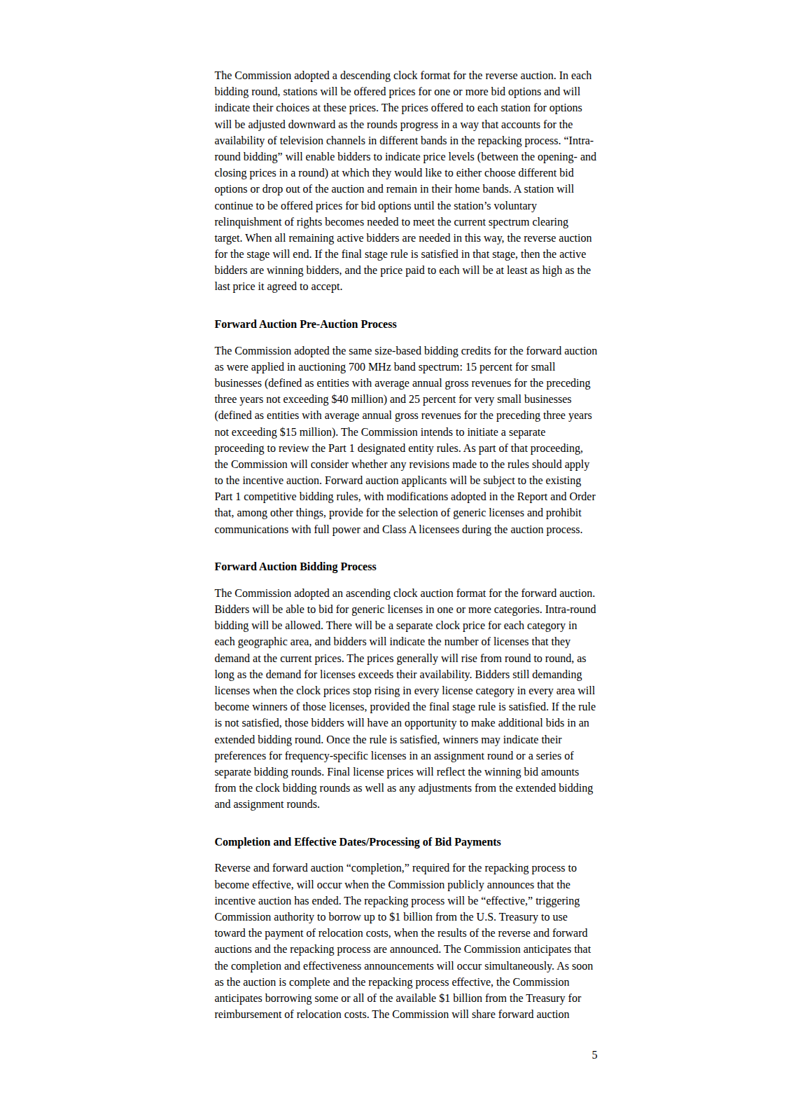The Commission adopted a descending clock format for the reverse auction. In each bidding round, stations will be offered prices for one or more bid options and will indicate their choices at these prices. The prices offered to each station for options will be adjusted downward as the rounds progress in a way that accounts for the availability of television channels in different bands in the repacking process. “Intra-round bidding” will enable bidders to indicate price levels (between the opening- and closing prices in a round) at which they would like to either choose different bid options or drop out of the auction and remain in their home bands. A station will continue to be offered prices for bid options until the station’s voluntary relinquishment of rights becomes needed to meet the current spectrum clearing target. When all remaining active bidders are needed in this way, the reverse auction for the stage will end. If the final stage rule is satisfied in that stage, then the active bidders are winning bidders, and the price paid to each will be at least as high as the last price it agreed to accept.
Forward Auction Pre-Auction Process
The Commission adopted the same size-based bidding credits for the forward auction as were applied in auctioning 700 MHz band spectrum: 15 percent for small businesses (defined as entities with average annual gross revenues for the preceding three years not exceeding $40 million) and 25 percent for very small businesses (defined as entities with average annual gross revenues for the preceding three years not exceeding $15 million). The Commission intends to initiate a separate proceeding to review the Part 1 designated entity rules. As part of that proceeding, the Commission will consider whether any revisions made to the rules should apply to the incentive auction. Forward auction applicants will be subject to the existing Part 1 competitive bidding rules, with modifications adopted in the Report and Order that, among other things, provide for the selection of generic licenses and prohibit communications with full power and Class A licensees during the auction process.
Forward Auction Bidding Process
The Commission adopted an ascending clock auction format for the forward auction. Bidders will be able to bid for generic licenses in one or more categories. Intra-round bidding will be allowed. There will be a separate clock price for each category in each geographic area, and bidders will indicate the number of licenses that they demand at the current prices. The prices generally will rise from round to round, as long as the demand for licenses exceeds their availability. Bidders still demanding licenses when the clock prices stop rising in every license category in every area will become winners of those licenses, provided the final stage rule is satisfied. If the rule is not satisfied, those bidders will have an opportunity to make additional bids in an extended bidding round. Once the rule is satisfied, winners may indicate their preferences for frequency-specific licenses in an assignment round or a series of separate bidding rounds. Final license prices will reflect the winning bid amounts from the clock bidding rounds as well as any adjustments from the extended bidding and assignment rounds.
Completion and Effective Dates/Processing of Bid Payments
Reverse and forward auction “completion,” required for the repacking process to become effective, will occur when the Commission publicly announces that the incentive auction has ended. The repacking process will be “effective,” triggering Commission authority to borrow up to $1 billion from the U.S. Treasury to use toward the payment of relocation costs, when the results of the reverse and forward auctions and the repacking process are announced. The Commission anticipates that the completion and effectiveness announcements will occur simultaneously. As soon as the auction is complete and the repacking process effective, the Commission anticipates borrowing some or all of the available $1 billion from the Treasury for reimbursement of relocation costs. The Commission will share forward auction
5